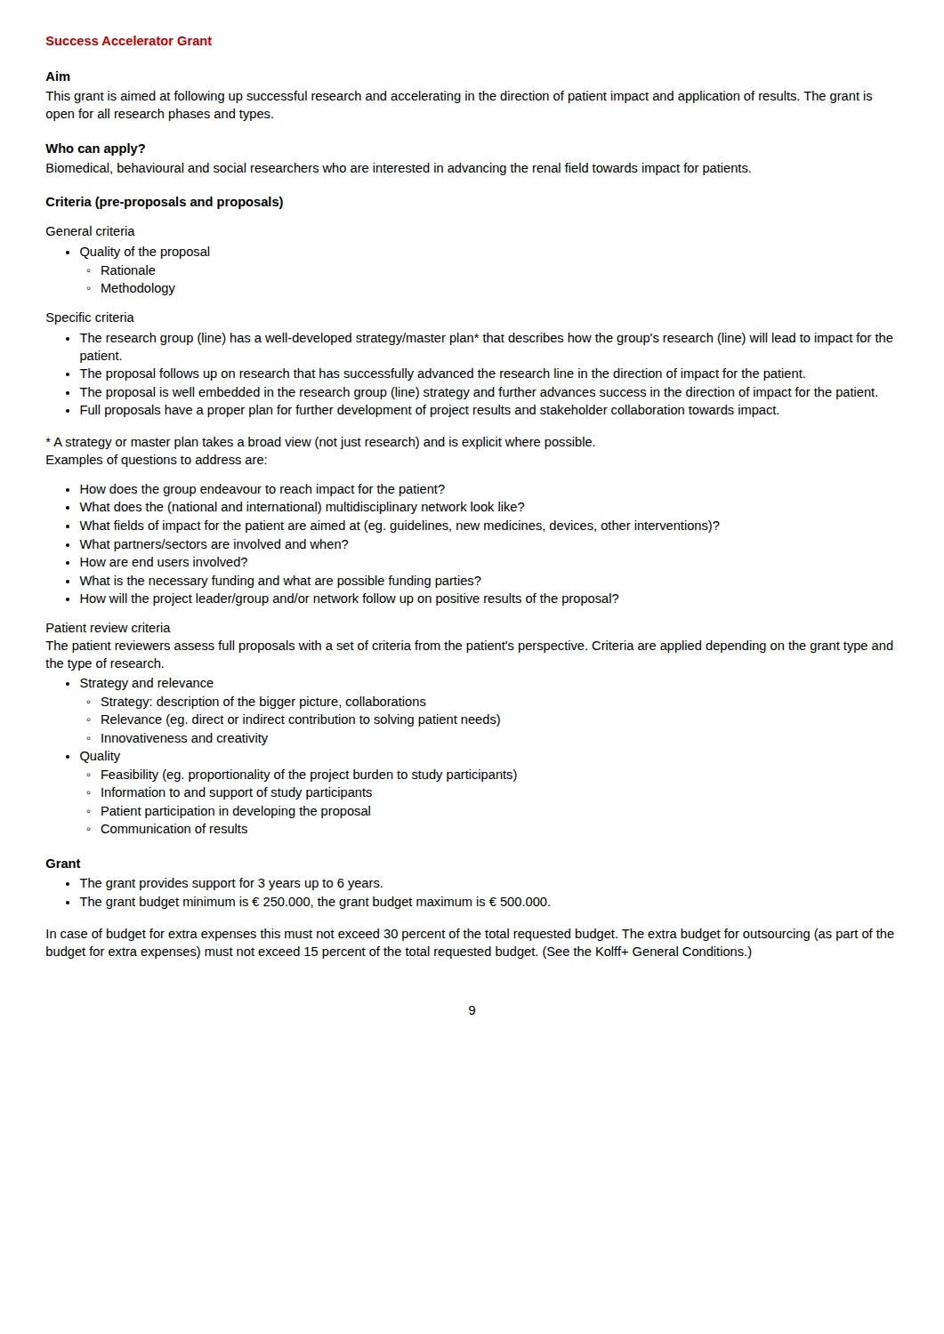Success Accelerator Grant
Aim
This grant is aimed at following up successful research and accelerating in the direction of patient impact and application of results. The grant is open for all research phases and types.
Who can apply?
Biomedical, behavioural and social researchers who are interested in advancing the renal field towards impact for patients.
Criteria (pre-proposals and proposals)
General criteria
Quality of the proposal
Rationale
Methodology
Specific criteria
The research group (line) has a well-developed strategy/master plan* that describes how the group's research (line) will lead to impact for the patient.
The proposal follows up on research that has successfully advanced the research line in the direction of impact for the patient.
The proposal is well embedded in the research group (line) strategy and further advances success in the direction of impact for the patient.
Full proposals have a proper plan for further development of project results and stakeholder collaboration towards impact.
* A strategy or master plan takes a broad view (not just research) and is explicit where possible.
Examples of questions to address are:
How does the group endeavour to reach impact for the patient?
What does the (national and international) multidisciplinary network look like?
What fields of impact for the patient are aimed at (eg. guidelines, new medicines, devices, other interventions)?
What partners/sectors are involved and when?
How are end users involved?
What is the necessary funding and what are possible funding parties?
How will the project leader/group and/or network follow up on positive results of the proposal?
Patient review criteria
The patient reviewers assess full proposals with a set of criteria from the patient's perspective. Criteria are applied depending on the grant type and the type of research.
Strategy and relevance
Strategy: description of the bigger picture, collaborations
Relevance (eg. direct or indirect contribution to solving patient needs)
Innovativeness and creativity
Quality
Feasibility (eg. proportionality of the project burden to study participants)
Information to and support of study participants
Patient participation in developing the proposal
Communication of results
Grant
The grant provides support for 3 years up to 6 years.
The grant budget minimum is € 250.000, the grant budget maximum is € 500.000.
In case of budget for extra expenses this must not exceed 30 percent of the total requested budget. The extra budget for outsourcing (as part of the budget for extra expenses) must not exceed 15 percent of the total requested budget. (See the Kolff+ General Conditions.)
9